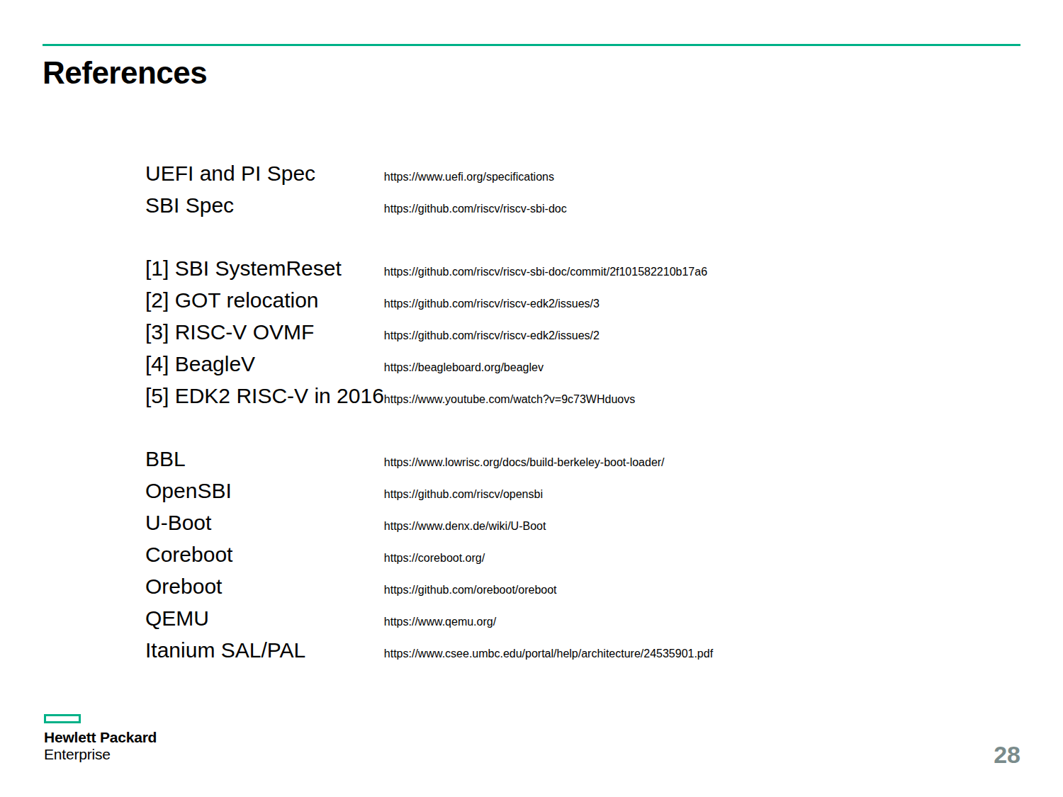References
| UEFI and PI Spec | https://www.uefi.org/specifications |
| SBI Spec | https://github.com/riscv/riscv-sbi-doc |
| [1] SBI SystemReset | https://github.com/riscv/riscv-sbi-doc/commit/2f101582210b17a6 |
| [2] GOT relocation | https://github.com/riscv/riscv-edk2/issues/3 |
| [3] RISC-V OVMF | https://github.com/riscv/riscv-edk2/issues/2 |
| [4] BeagleV | https://beagleboard.org/beaglev |
| [5] EDK2 RISC-V in 2016 | https://www.youtube.com/watch?v=9c73WHduovs |
| BBL | https://www.lowrisc.org/docs/build-berkeley-boot-loader/ |
| OpenSBI | https://github.com/riscv/opensbi |
| U-Boot | https://www.denx.de/wiki/U-Boot |
| Coreboot | https://coreboot.org/ |
| Oreboot | https://github.com/oreboot/oreboot |
| QEMU | https://www.qemu.org/ |
| Itanium SAL/PAL | https://www.csee.umbc.edu/portal/help/architecture/24535901.pdf |
Hewlett PackardEnterprise
28